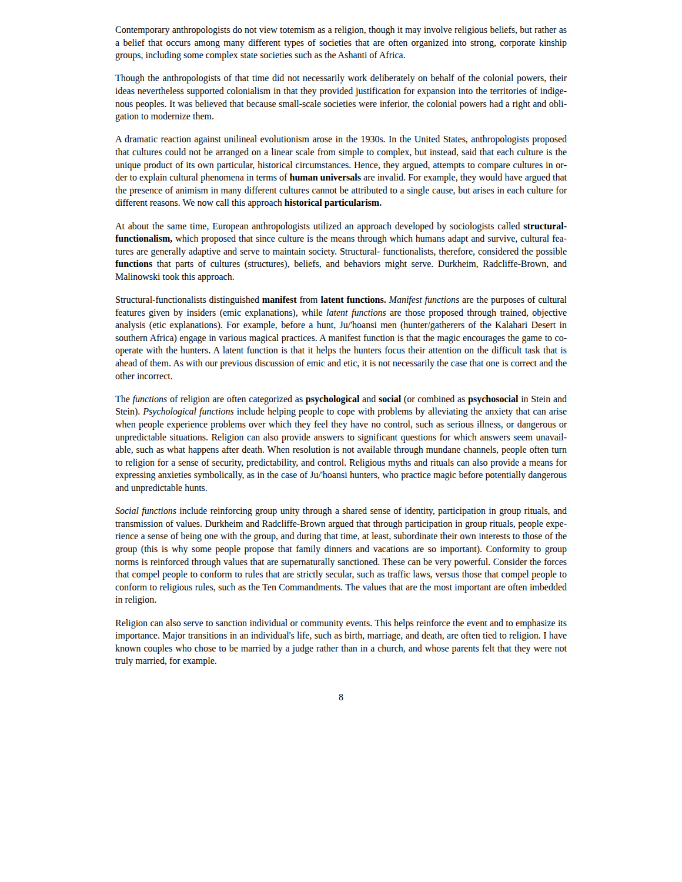Contemporary anthropologists do not view totemism as a religion, though it may involve religious beliefs, but rather as a belief that occurs among many different types of societies that are often organized into strong, corporate kinship groups, including some complex state societies such as the Ashanti of Africa.
Though the anthropologists of that time did not necessarily work deliberately on behalf of the colonial powers, their ideas nevertheless supported colonialism in that they provided justification for expansion into the territories of indigenous peoples. It was believed that because small-scale societies were inferior, the colonial powers had a right and obligation to modernize them.
A dramatic reaction against unilineal evolutionism arose in the 1930s. In the United States, anthropologists proposed that cultures could not be arranged on a linear scale from simple to complex, but instead, said that each culture is the unique product of its own particular, historical circumstances. Hence, they argued, attempts to compare cultures in order to explain cultural phenomena in terms of human universals are invalid. For example, they would have argued that the presence of animism in many different cultures cannot be attributed to a single cause, but arises in each culture for different reasons. We now call this approach historical particularism.
At about the same time, European anthropologists utilized an approach developed by sociologists called structural-functionalism, which proposed that since culture is the means through which humans adapt and survive, cultural features are generally adaptive and serve to maintain society. Structural- functionalists, therefore, considered the possible functions that parts of cultures (structures), beliefs, and behaviors might serve. Durkheim, Radcliffe-Brown, and Malinowski took this approach.
Structural-functionalists distinguished manifest from latent functions. Manifest functions are the purposes of cultural features given by insiders (emic explanations), while latent functions are those proposed through trained, objective analysis (etic explanations). For example, before a hunt, Ju/'hoansi men (hunter/gatherers of the Kalahari Desert in southern Africa) engage in various magical practices. A manifest function is that the magic encourages the game to cooperate with the hunters. A latent function is that it helps the hunters focus their attention on the difficult task that is ahead of them. As with our previous discussion of emic and etic, it is not necessarily the case that one is correct and the other incorrect.
The functions of religion are often categorized as psychological and social (or combined as psychosocial in Stein and Stein). Psychological functions include helping people to cope with problems by alleviating the anxiety that can arise when people experience problems over which they feel they have no control, such as serious illness, or dangerous or unpredictable situations. Religion can also provide answers to significant questions for which answers seem unavailable, such as what happens after death. When resolution is not available through mundane channels, people often turn to religion for a sense of security, predictability, and control. Religious myths and rituals can also provide a means for expressing anxieties symbolically, as in the case of Ju/'hoansi hunters, who practice magic before potentially dangerous and unpredictable hunts.
Social functions include reinforcing group unity through a shared sense of identity, participation in group rituals, and transmission of values. Durkheim and Radcliffe-Brown argued that through participation in group rituals, people experience a sense of being one with the group, and during that time, at least, subordinate their own interests to those of the group (this is why some people propose that family dinners and vacations are so important). Conformity to group norms is reinforced through values that are supernaturally sanctioned. These can be very powerful. Consider the forces that compel people to conform to rules that are strictly secular, such as traffic laws, versus those that compel people to conform to religious rules, such as the Ten Commandments. The values that are the most important are often imbedded in religion.
Religion can also serve to sanction individual or community events. This helps reinforce the event and to emphasize its importance. Major transitions in an individual's life, such as birth, marriage, and death, are often tied to religion. I have known couples who chose to be married by a judge rather than in a church, and whose parents felt that they were not truly married, for example.
8